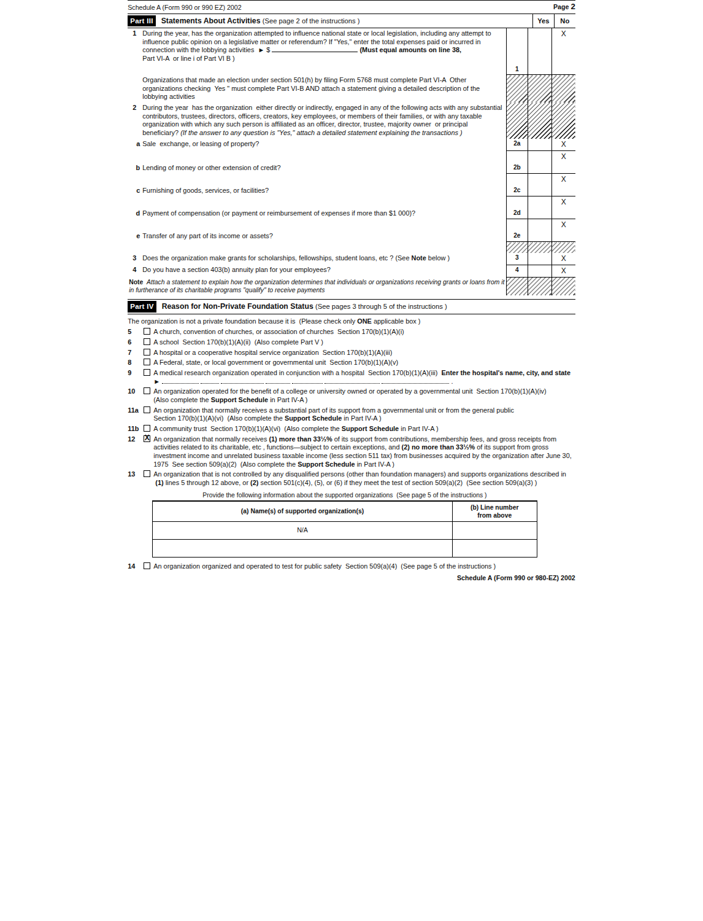Schedule A (Form 990 or 990 EZ) 2002
Page 2
| Part III Statements About Activities (See page 2 of the instructions ) | Yes | No |
| 1 | During the year, has the organization attempted to influence national state or local legislation, including any attempt to influence public opinion on a legislative matter or referendum? If "Yes," enter the total expenses paid or incurred in connection with the lobbying activities ► $ (Must equal amounts on line 38, Part VI-A or line i of Part VI B ) | | | X |
| | | 1 | | |
| | Organizations that made an election under section 501(h) by filing Form 5768 must complete Part VI-A Other organizations checking Yes " must complete Part VI-B AND attach a statement giving a detailed description of the lobbying activities | | | |
| 2 | During the year has the organization either directly or indirectly, engaged in any of the following acts with any substantial contributors, trustees, directors, officers, creators, key employees, or members of their families, or with any taxable organization with which any such person is affiliated as an officer, director, trustee, majority owner or principal beneficiary? (If the answer to any question is "Yes," attach a detailed statement explaining the transactions ) | | | |
| a | Sale exchange, or leasing of property? | 2a | | X |
| | | | | X |
| b | Lending of money or other extension of credit? | 2b | | |
| | | | | X |
| c | Furnishing of goods, services, or facilities? | 2c | | |
| | | | | X |
| d | Payment of compensation (or payment or reimbursement of expenses if more than $1 000)? | 2d | | |
| | | | | X |
| e | Transfer of any part of its income or assets? | 2e | | |
| 3 | Does the organization make grants for scholarships, fellowships, student loans, etc ? (See Note below ) | 3 | | X |
| 4 | Do you have a section 403(b) annuity plan for your employees? | 4 | | X |
| Note Attach a statement to explain how the organization determines that individuals or organizations receiving grants or loans from it in furtherance of its charitable programs "qualify" to receive payments | | | |
| Part IV Reason for Non-Private Foundation Status (See pages 3 through 5 of the instructions ) |
The organization is not a private foundation because it is (Please check only ONE applicable box )
5 A church, convention of churches, or association of churches Section 170(b)(1)(A)(i)
6 A school Section 170(b)(1)(A)(ii) (Also complete Part V )
7 A hospital or a cooperative hospital service organization Section 170(b)(1)(A)(iii)
8 A Federal, state, or local government or governmental unit Section 170(b)(1)(A)(v)
9 A medical research organization operated in conjunction with a hospital Section 170(b)(1)(A)(iii) Enter the hospital's name, city, and state ► .
10 An organization operated for the benefit of a college or university owned or operated by a governmental unit Section 170(b)(1)(A)(iv)
(Also complete the Support Schedule in Part IV-A )
11a An organization that normally receives a substantial part of its support from a governmental unit or from the general public
Section 170(b)(1)(A)(vi) (Also complete the Support Schedule in Part IV-A )
11b A community trust Section 170(b)(1)(A)(vi) (Also complete the Support Schedule in Part IV-A )
12 An organization that normally receives (1) more than 33⅓% of its support from contributions, membership fees, and gross receipts from activities related to its charitable, etc , functions—subject to certain exceptions, and (2) no more than 33⅓% of its support from gross investment income and unrelated business taxable income (less section 511 tax) from businesses acquired by the organization after June 30, 1975 See section 509(a)(2) (Also complete the Support Schedule in Part IV-A )
13 An organization that is not controlled by any disqualified persons (other than foundation managers) and supports organizations described in (1) lines 5 through 12 above, or (2) section 501(c)(4), (5), or (6) if they meet the test of section 509(a)(2) (See section 509(a)(3) )
Provide the following information about the supported organizations (See page 5 of the instructions )
| (a) Name(s) of supported organization(s) | (b) Line number from above |
| --- | --- |
| N/A | |
14 An organization organized and operated to test for public safety Section 509(a)(4) (See page 5 of the instructions )
Schedule A (Form 990 or 980-EZ) 2002